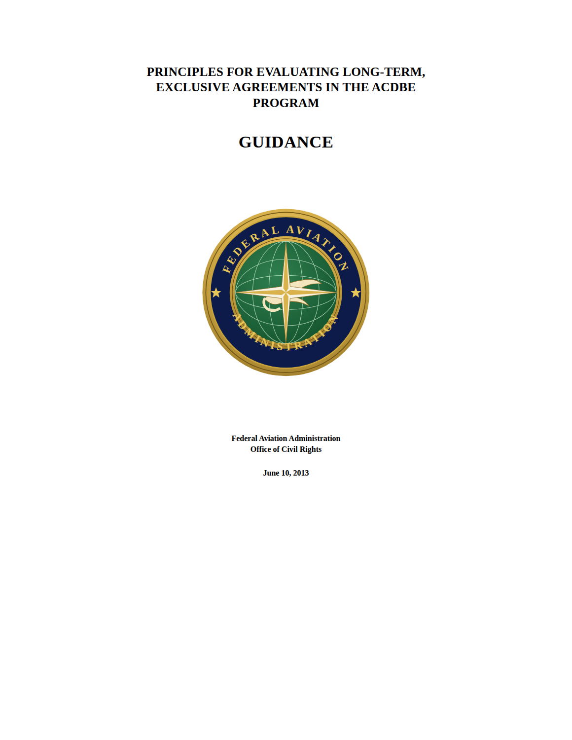Principles for Evaluating Long-Term,
Exclusive Agreements in the ACDBE
Program
Guidance
FEDERAL AVIATION ADMINISTRATION
Federal Aviation Administration
Office of Civil Rights
June 10, 2013